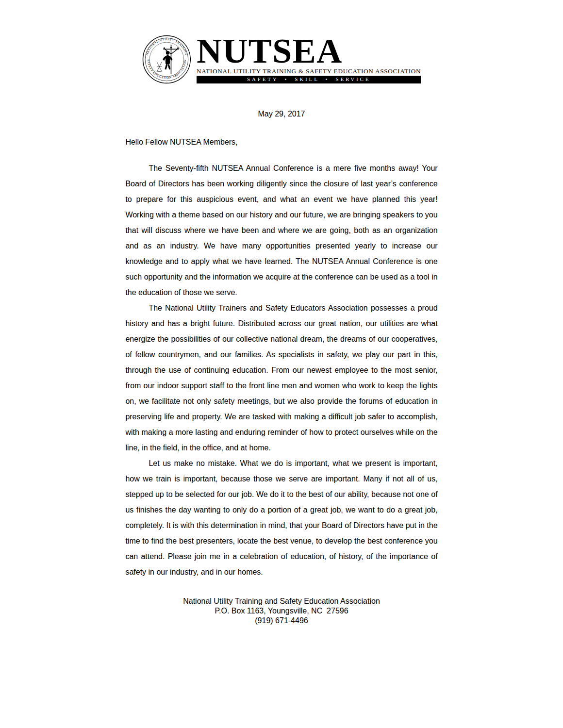NATIONAL UTILITY TRAINING SAFETY EDUCATION ASSOCIATION
NUTSEA
NATIONAL UTILITY TRAINING & SAFETY EDUCATION ASSOCIATION
SAFETY • SKILL • SERVICE
May 29, 2017
Hello Fellow NUTSEA Members,
The Seventy-fifth NUTSEA Annual Conference is a mere five months away! Your Board of Directors has been working diligently since the closure of last year’s conference to prepare for this auspicious event, and what an event we have planned this year! Working with a theme based on our history and our future, we are bringing speakers to you that will discuss where we have been and where we are going, both as an organization and as an industry. We have many opportunities presented yearly to increase our knowledge and to apply what we have learned. The NUTSEA Annual Conference is one such opportunity and the information we acquire at the conference can be used as a tool in the education of those we serve.
The National Utility Trainers and Safety Educators Association possesses a proud history and has a bright future. Distributed across our great nation, our utilities are what energize the possibilities of our collective national dream, the dreams of our cooperatives, of fellow countrymen, and our families. As specialists in safety, we play our part in this, through the use of continuing education. From our newest employee to the most senior, from our indoor support staff to the front line men and women who work to keep the lights on, we facilitate not only safety meetings, but we also provide the forums of education in preserving life and property. We are tasked with making a difficult job safer to accomplish, with making a more lasting and enduring reminder of how to protect ourselves while on the line, in the field, in the office, and at home.
Let us make no mistake. What we do is important, what we present is important, how we train is important, because those we serve are important. Many if not all of us, stepped up to be selected for our job. We do it to the best of our ability, because not one of us finishes the day wanting to only do a portion of a great job, we want to do a great job, completely. It is with this determination in mind, that your Board of Directors have put in the time to find the best presenters, locate the best venue, to develop the best conference you can attend. Please join me in a celebration of education, of history, of the importance of safety in our industry, and in our homes.
National Utility Training and Safety Education Association
P.O. Box 1163, Youngsville, NC 27596
(919) 671-4496